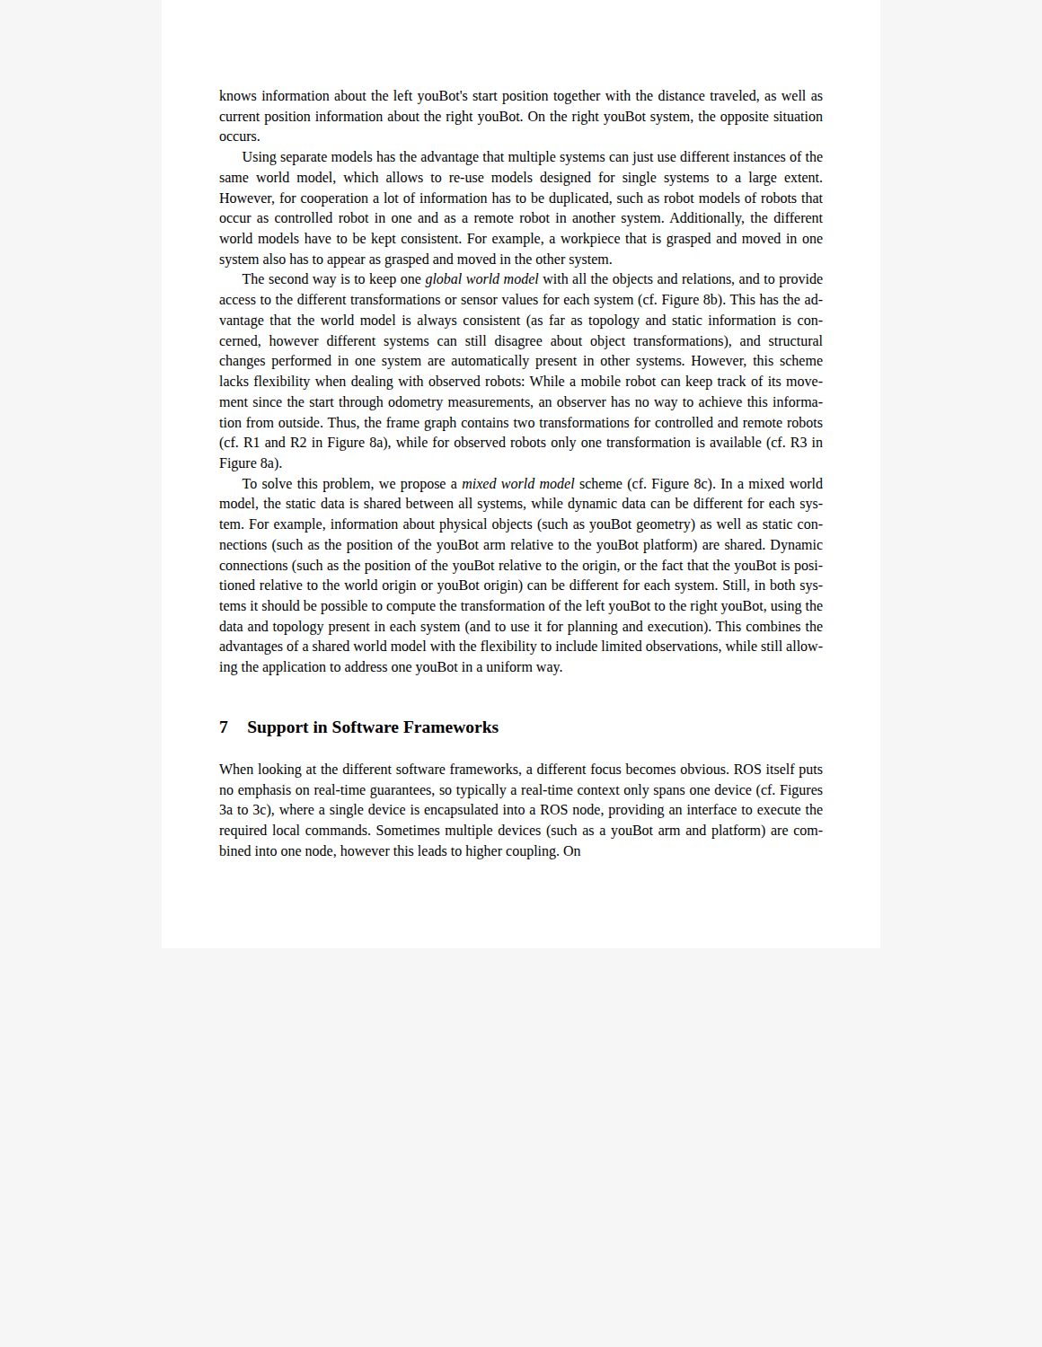knows information about the left youBot's start position together with the distance traveled, as well as current position information about the right youBot. On the right youBot system, the opposite situation occurs.
Using separate models has the advantage that multiple systems can just use different instances of the same world model, which allows to re-use models designed for single systems to a large extent. However, for cooperation a lot of information has to be duplicated, such as robot models of robots that occur as controlled robot in one and as a remote robot in another system. Additionally, the different world models have to be kept consistent. For example, a workpiece that is grasped and moved in one system also has to appear as grasped and moved in the other system.
The second way is to keep one global world model with all the objects and relations, and to provide access to the different transformations or sensor values for each system (cf. Figure 8b). This has the advantage that the world model is always consistent (as far as topology and static information is concerned, however different systems can still disagree about object transformations), and structural changes performed in one system are automatically present in other systems. However, this scheme lacks flexibility when dealing with observed robots: While a mobile robot can keep track of its movement since the start through odometry measurements, an observer has no way to achieve this information from outside. Thus, the frame graph contains two transformations for controlled and remote robots (cf. R1 and R2 in Figure 8a), while for observed robots only one transformation is available (cf. R3 in Figure 8a).
To solve this problem, we propose a mixed world model scheme (cf. Figure 8c). In a mixed world model, the static data is shared between all systems, while dynamic data can be different for each system. For example, information about physical objects (such as youBot geometry) as well as static connections (such as the position of the youBot arm relative to the youBot platform) are shared. Dynamic connections (such as the position of the youBot relative to the origin, or the fact that the youBot is positioned relative to the world origin or youBot origin) can be different for each system. Still, in both systems it should be possible to compute the transformation of the left youBot to the right youBot, using the data and topology present in each system (and to use it for planning and execution). This combines the advantages of a shared world model with the flexibility to include limited observations, while still allowing the application to address one youBot in a uniform way.
7 Support in Software Frameworks
When looking at the different software frameworks, a different focus becomes obvious. ROS itself puts no emphasis on real-time guarantees, so typically a real-time context only spans one device (cf. Figures 3a to 3c), where a single device is encapsulated into a ROS node, providing an interface to execute the required local commands. Sometimes multiple devices (such as a youBot arm and platform) are combined into one node, however this leads to higher coupling. On